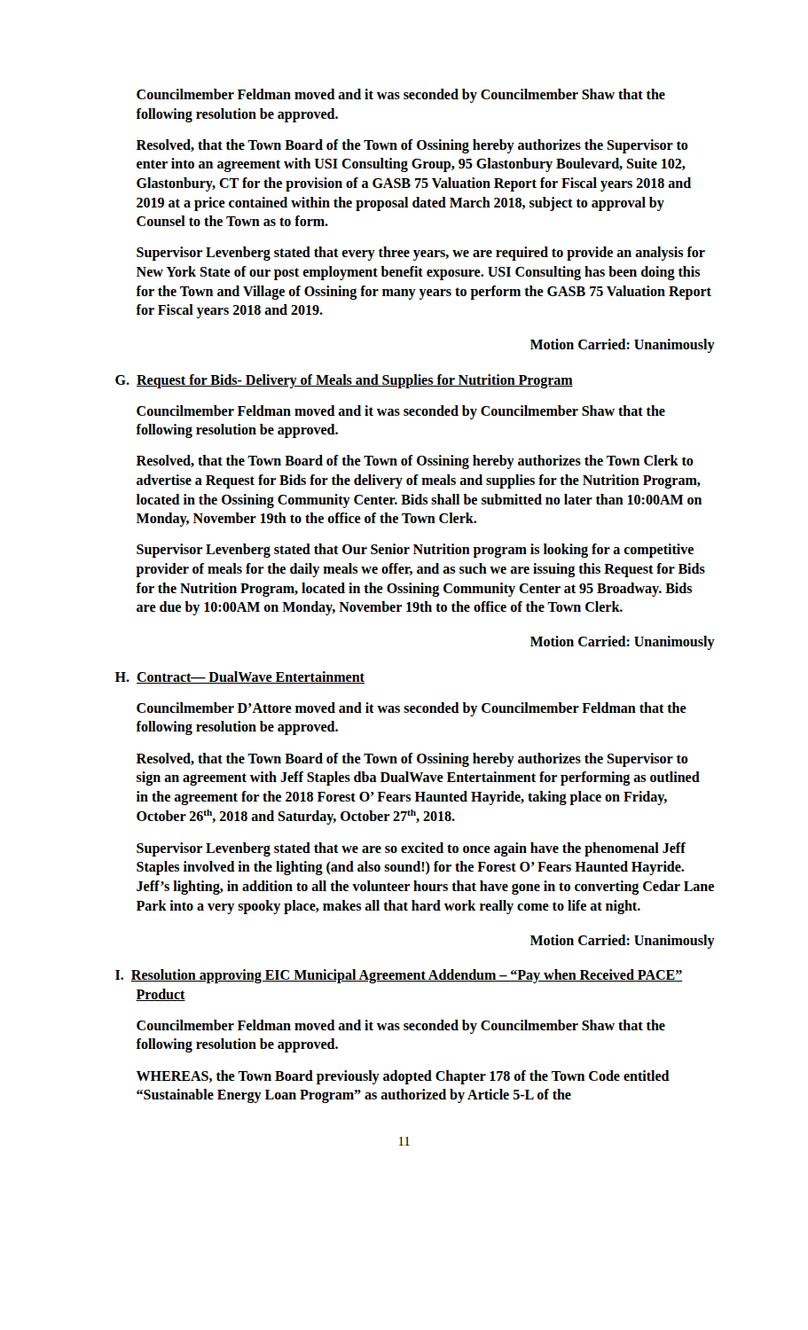Councilmember Feldman moved and it was seconded by Councilmember Shaw that the following resolution be approved.
Resolved, that the Town Board of the Town of Ossining hereby authorizes the Supervisor to enter into an agreement with USI Consulting Group, 95 Glastonbury Boulevard, Suite 102, Glastonbury, CT for the provision of a GASB 75 Valuation Report for Fiscal years 2018 and 2019 at a price contained within the proposal dated March 2018, subject to approval by Counsel to the Town as to form.
Supervisor Levenberg stated that every three years, we are required to provide an analysis for New York State of our post employment benefit exposure. USI Consulting has been doing this for the Town and Village of Ossining for many years to perform the GASB 75 Valuation Report for Fiscal years 2018 and 2019.
Motion Carried: Unanimously
G. Request for Bids- Delivery of Meals and Supplies for Nutrition Program
Councilmember Feldman moved and it was seconded by Councilmember Shaw that the following resolution be approved.
Resolved, that the Town Board of the Town of Ossining hereby authorizes the Town Clerk to advertise a Request for Bids for the delivery of meals and supplies for the Nutrition Program, located in the Ossining Community Center. Bids shall be submitted no later than 10:00AM on Monday, November 19th to the office of the Town Clerk.
Supervisor Levenberg stated that Our Senior Nutrition program is looking for a competitive provider of meals for the daily meals we offer, and as such we are issuing this Request for Bids for the Nutrition Program, located in the Ossining Community Center at 95 Broadway. Bids are due by 10:00AM on Monday, November 19th to the office of the Town Clerk.
Motion Carried: Unanimously
H. Contract— DualWave Entertainment
Councilmember D’Attore moved and it was seconded by Councilmember Feldman that the following resolution be approved.
Resolved, that the Town Board of the Town of Ossining hereby authorizes the Supervisor to sign an agreement with Jeff Staples dba DualWave Entertainment for performing as outlined in the agreement for the 2018 Forest O’ Fears Haunted Hayride, taking place on Friday, October 26th, 2018 and Saturday, October 27th, 2018.
Supervisor Levenberg stated that we are so excited to once again have the phenomenal Jeff Staples involved in the lighting (and also sound!) for the Forest O’ Fears Haunted Hayride. Jeff’s lighting, in addition to all the volunteer hours that have gone in to converting Cedar Lane Park into a very spooky place, makes all that hard work really come to life at night.
Motion Carried: Unanimously
I. Resolution approving EIC Municipal Agreement Addendum – “Pay when Received PACE” Product
Councilmember Feldman moved and it was seconded by Councilmember Shaw that the following resolution be approved.
WHEREAS, the Town Board previously adopted Chapter 178 of the Town Code entitled “Sustainable Energy Loan Program” as authorized by Article 5-L of the
11